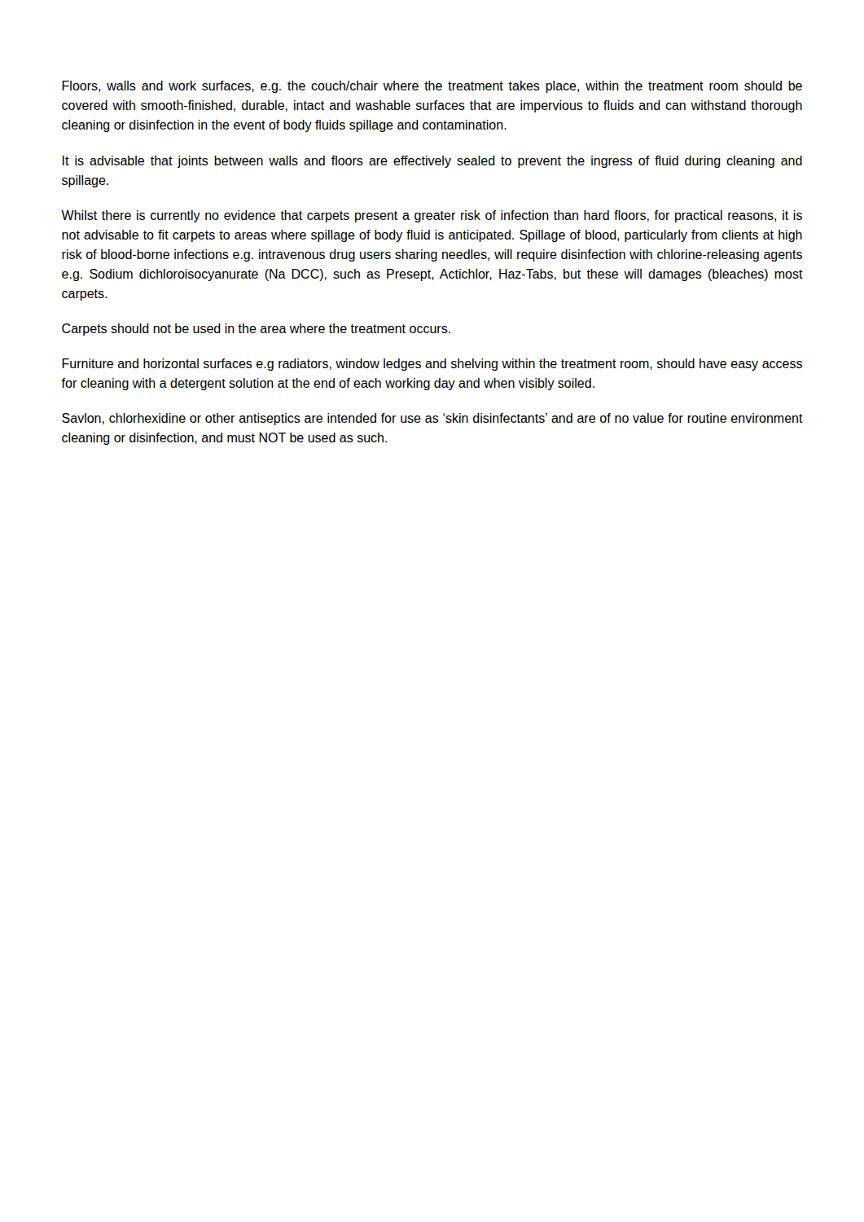Floors, walls and work surfaces, e.g. the couch/chair where the treatment takes place, within the treatment room should be covered with smooth-finished, durable, intact and washable surfaces that are impervious to fluids and can withstand thorough cleaning or disinfection in the event of body fluids spillage and contamination.
It is advisable that joints between walls and floors are effectively sealed to prevent the ingress of fluid during cleaning and spillage.
Whilst there is currently no evidence that carpets present a greater risk of infection than hard floors, for practical reasons, it is not advisable to fit carpets to areas where spillage of body fluid is anticipated. Spillage of blood, particularly from clients at high risk of blood-borne infections e.g. intravenous drug users sharing needles, will require disinfection with chlorine-releasing agents e.g. Sodium dichloroisocyanurate (Na DCC), such as Presept, Actichlor, Haz-Tabs, but these will damages (bleaches) most carpets.
Carpets should not be used in the area where the treatment occurs.
Furniture and horizontal surfaces e.g radiators, window ledges and shelving within the treatment room, should have easy access for cleaning with a detergent solution at the end of each working day and when visibly soiled.
Savlon, chlorhexidine or other antiseptics are intended for use as ‘skin disinfectants’ and are of no value for routine environment cleaning or disinfection, and must NOT be used as such.